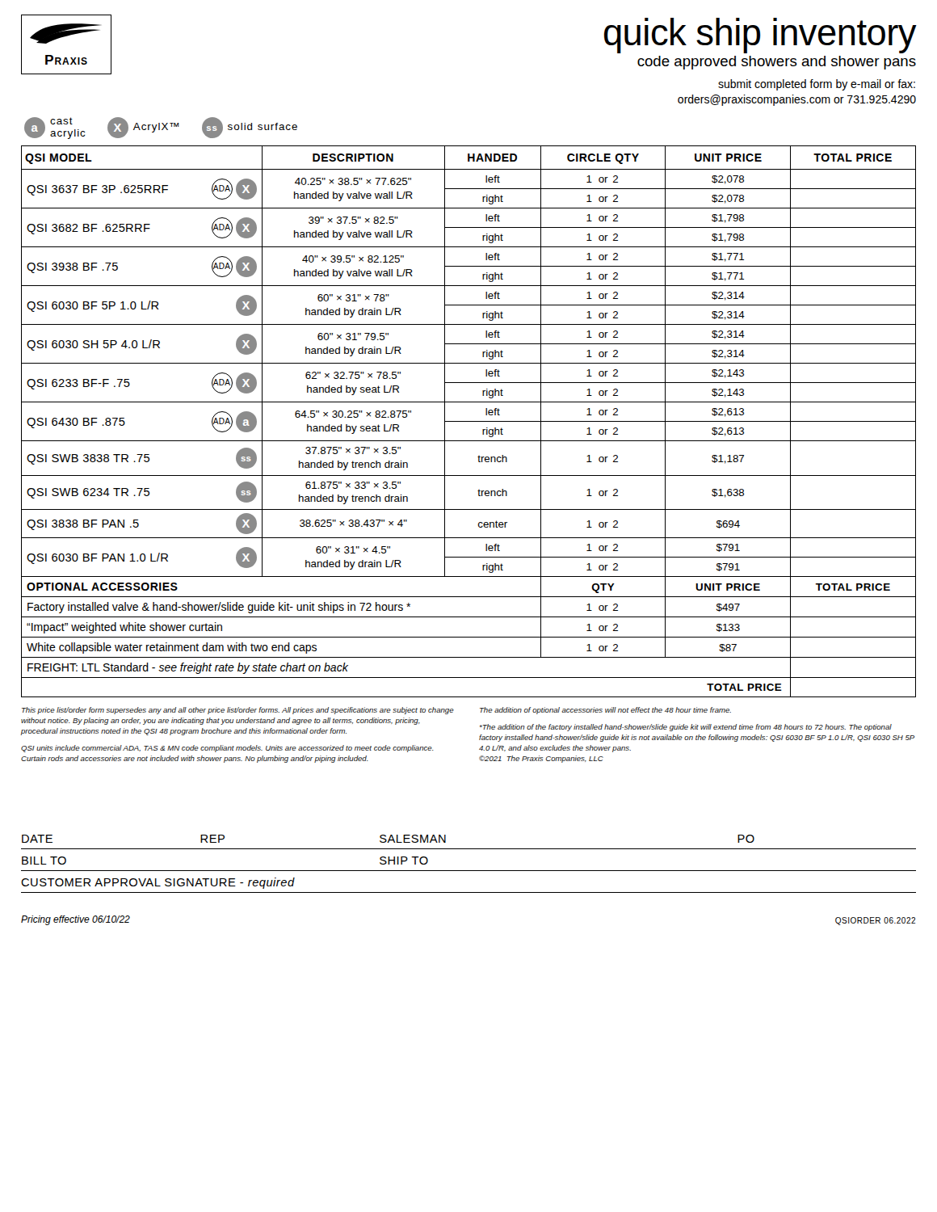PRAXIS
quick ship inventory
code approved showers and shower pans
submit completed form by e-mail or fax:
orders@praxiscompanies.com or 731.925.4290
a cast acrylic
X AcrylX™
ss solid surface
| QSI MODEL | DESCRIPTION | HANDED | CIRCLE QTY | UNIT PRICE | TOTAL PRICE |
| --- | --- | --- | --- | --- | --- |
| QSI 3637 BF 3P .625RRF ADA X | 40.25" × 38.5" × 77.625" handed by valve wall L/R | left | 1 or 2 | $2,078 | |
| right | 1 or 2 | $2,078 | |
| QSI 3682 BF .625RRF ADA X | 39" × 37.5" × 82.5" handed by valve wall L/R | left | 1 or 2 | $1,798 | |
| right | 1 or 2 | $1,798 | |
| QSI 3938 BF .75 ADA X | 40" × 39.5" × 82.125" handed by valve wall L/R | left | 1 or 2 | $1,771 | |
| right | 1 or 2 | $1,771 | |
| QSI 6030 BF 5P 1.0 L/R X | 60" × 31" × 78" handed by drain L/R | left | 1 or 2 | $2,314 | |
| right | 1 or 2 | $2,314 | |
| QSI 6030 SH 5P 4.0 L/R X | 60" × 31" 79.5" handed by drain L/R | left | 1 or 2 | $2,314 | |
| right | 1 or 2 | $2,314 | |
| QSI 6233 BF-F .75 ADA X | 62" × 32.75" × 78.5" handed by seat L/R | left | 1 or 2 | $2,143 | |
| right | 1 or 2 | $2,143 | |
| QSI 6430 BF .875 ADA a | 64.5" × 30.25" × 82.875" handed by seat L/R | left | 1 or 2 | $2,613 | |
| right | 1 or 2 | $2,613 | |
| QSI SWB 3838 TR .75 ss | 37.875" × 37" × 3.5" handed by trench drain | trench | 1 or 2 | $1,187 | |
| QSI SWB 6234 TR .75 ss | 61.875" × 33" × 3.5" handed by trench drain | trench | 1 or 2 | $1,638 | |
| QSI 3838 BF PAN .5 X | 38.625" × 38.437" × 4" | center | 1 or 2 | $694 | |
| QSI 6030 BF PAN 1.0 L/R X | 60" × 31" × 4.5" handed by drain L/R | left | 1 or 2 | $791 | |
| right | 1 or 2 | $791 | |
| OPTIONAL ACCESSORIES | QTY | UNIT PRICE | TOTAL PRICE |
| Factory installed valve & hand-shower/slide guide kit- unit ships in 72 hours * | 1 or 2 | $497 | |
| “Impact” weighted white shower curtain | 1 or 2 | $133 | |
| White collapsible water retainment dam with two end caps | 1 or 2 | $87 | |
| FREIGHT: LTL Standard - see freight rate by state chart on back | |
| TOTAL PRICE | |
This price list/order form supersedes any and all other price list/order forms. All prices and specifications are subject to change without notice. By placing an order, you are indicating that you understand and agree to all terms, conditions, pricing, procedural instructions noted in the QSI 48 program brochure and this informational order form.
QSI units include commercial ADA, TAS & MN code compliant models. Units are accessorized to meet code compliance. Curtain rods and accessories are not included with shower pans. No plumbing and/or piping included.
The addition of optional accessories will not effect the 48 hour time frame.
*The addition of the factory installed hand-shower/slide guide kit will extend time from 48 hours to 72 hours. The optional factory installed hand-shower/slide guide kit is not available on the following models: QSI 6030 BF 5P 1.0 L/R, QSI 6030 SH 5P 4.0 L/R, and also excludes the shower pans.
©2021 The Praxis Companies, LLC
DATE
REP
SALESMAN
PO
BILL TO
SHIP TO
CUSTOMER APPROVAL SIGNATURE - required
Pricing effective 06/10/22
QSIORDER 06.2022